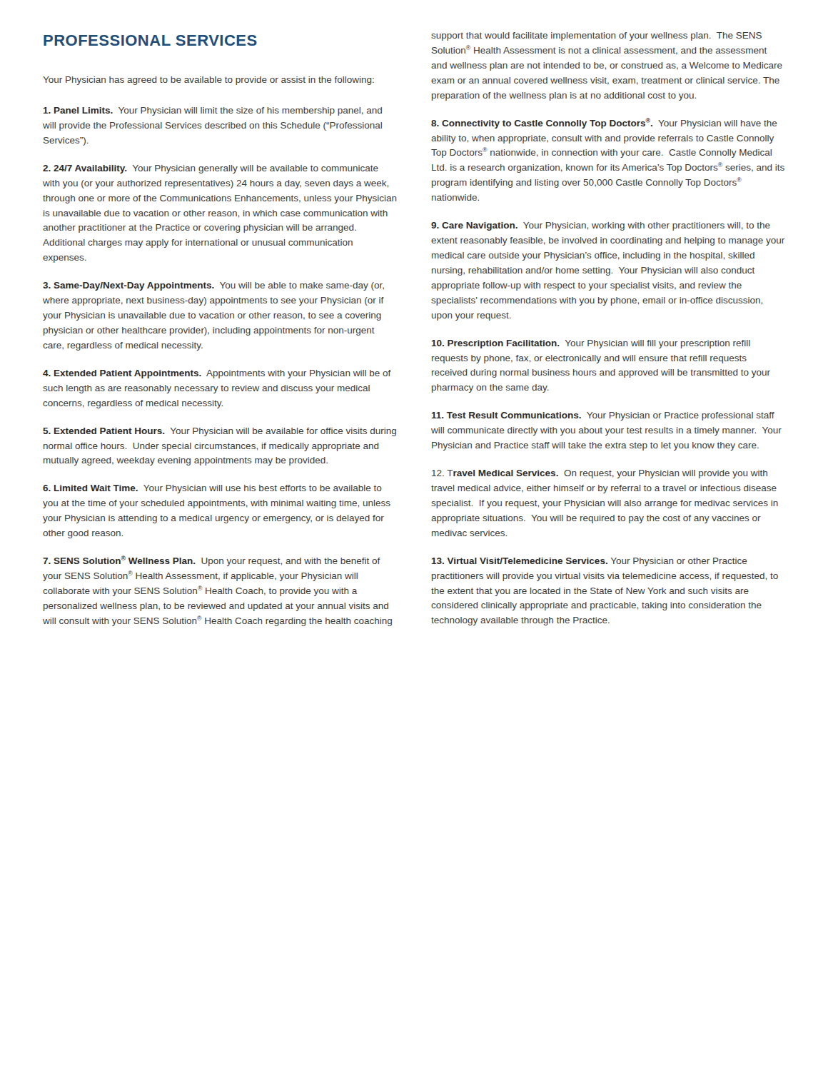PROFESSIONAL SERVICES
Your Physician has agreed to be available to provide or assist in the following:
1. Panel Limits. Your Physician will limit the size of his membership panel, and will provide the Professional Services described on this Schedule (“Professional Services”).
2. 24/7 Availability. Your Physician generally will be available to communicate with you (or your authorized representatives) 24 hours a day, seven days a week, through one or more of the Communications Enhancements, unless your Physician is unavailable due to vacation or other reason, in which case communication with another practitioner at the Practice or covering physician will be arranged. Additional charges may apply for international or unusual communication expenses.
3. Same-Day/Next-Day Appointments. You will be able to make same-day (or, where appropriate, next business-day) appointments to see your Physician (or if your Physician is unavailable due to vacation or other reason, to see a covering physician or other healthcare provider), including appointments for non-urgent care, regardless of medical necessity.
4. Extended Patient Appointments. Appointments with your Physician will be of such length as are reasonably necessary to review and discuss your medical concerns, regardless of medical necessity.
5. Extended Patient Hours. Your Physician will be available for office visits during normal office hours. Under special circumstances, if medically appropriate and mutually agreed, weekday evening appointments may be provided.
6. Limited Wait Time. Your Physician will use his best efforts to be available to you at the time of your scheduled appointments, with minimal waiting time, unless your Physician is attending to a medical urgency or emergency, or is delayed for other good reason.
7. SENS Solution® Wellness Plan. Upon your request, and with the benefit of your SENS Solution® Health Assessment, if applicable, your Physician will collaborate with your SENS Solution® Health Coach, to provide you with a personalized wellness plan, to be reviewed and updated at your annual visits and will consult with your SENS Solution® Health Coach regarding the health coaching support that would facilitate implementation of your wellness plan. The SENS Solution® Health Assessment is not a clinical assessment, and the assessment and wellness plan are not intended to be, or construed as, a Welcome to Medicare exam or an annual covered wellness visit, exam, treatment or clinical service. The preparation of the wellness plan is at no additional cost to you.
8. Connectivity to Castle Connolly Top Doctors®. Your Physician will have the ability to, when appropriate, consult with and provide referrals to Castle Connolly Top Doctors® nationwide, in connection with your care. Castle Connolly Medical Ltd. is a research organization, known for its America’s Top Doctors® series, and its program identifying and listing over 50,000 Castle Connolly Top Doctors® nationwide.
9. Care Navigation. Your Physician, working with other practitioners will, to the extent reasonably feasible, be involved in coordinating and helping to manage your medical care outside your Physician’s office, including in the hospital, skilled nursing, rehabilitation and/or home setting. Your Physician will also conduct appropriate follow-up with respect to your specialist visits, and review the specialists' recommendations with you by phone, email or in-office discussion, upon your request.
10. Prescription Facilitation. Your Physician will fill your prescription refill requests by phone, fax, or electronically and will ensure that refill requests received during normal business hours and approved will be transmitted to your pharmacy on the same day.
11. Test Result Communications. Your Physician or Practice professional staff will communicate directly with you about your test results in a timely manner. Your Physician and Practice staff will take the extra step to let you know they care.
12. Travel Medical Services. On request, your Physician will provide you with travel medical advice, either himself or by referral to a travel or infectious disease specialist. If you request, your Physician will also arrange for medivac services in appropriate situations. You will be required to pay the cost of any vaccines or medivac services.
13. Virtual Visit/Telemedicine Services. Your Physician or other Practice practitioners will provide you virtual visits via telemedicine access, if requested, to the extent that you are located in the State of New York and such visits are considered clinically appropriate and practicable, taking into consideration the technology available through the Practice.